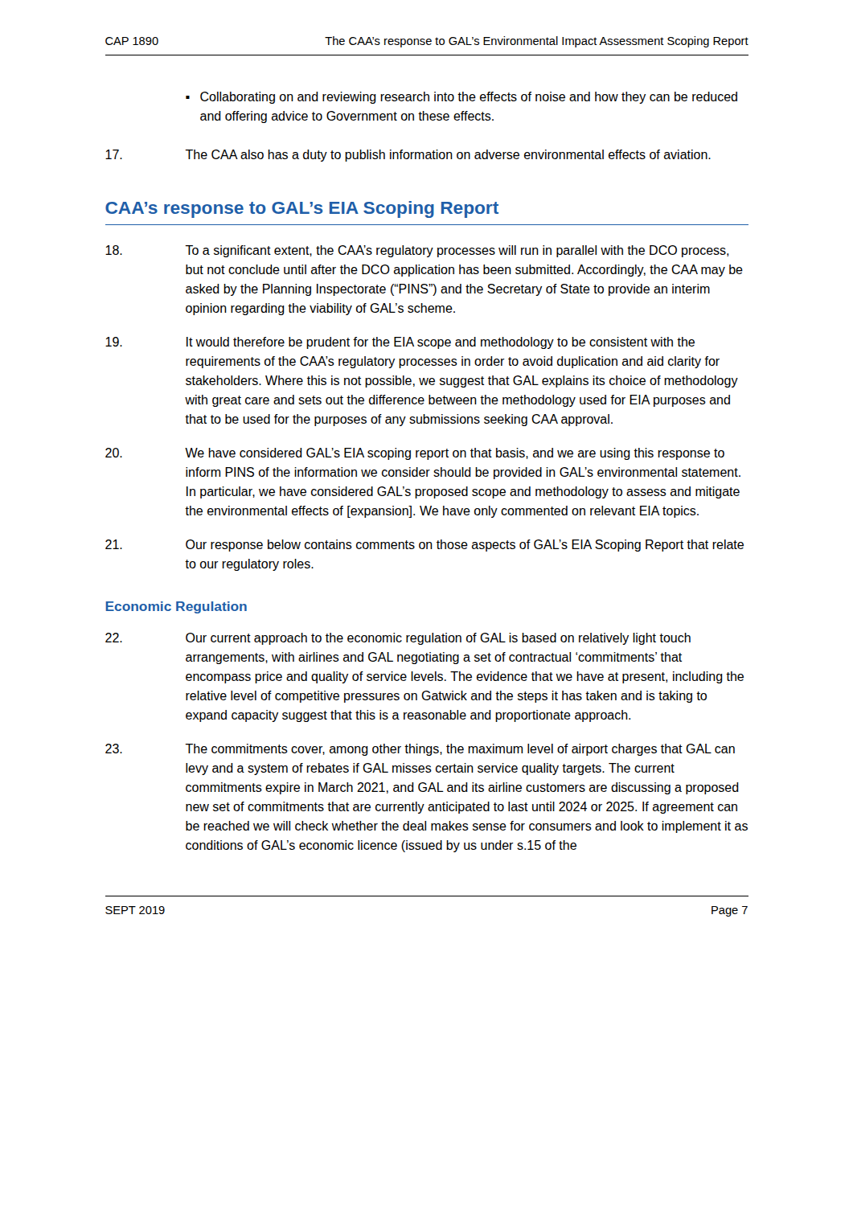CAP 1890 The CAA’s response to GAL’s Environmental Impact Assessment Scoping Report
Collaborating on and reviewing research into the effects of noise and how they can be reduced and offering advice to Government on these effects.
The CAA also has a duty to publish information on adverse environmental effects of aviation.
CAA’s response to GAL’s EIA Scoping Report
To a significant extent, the CAA’s regulatory processes will run in parallel with the DCO process, but not conclude until after the DCO application has been submitted. Accordingly, the CAA may be asked by the Planning Inspectorate (“PINS”) and the Secretary of State to provide an interim opinion regarding the viability of GAL’s scheme.
It would therefore be prudent for the EIA scope and methodology to be consistent with the requirements of the CAA’s regulatory processes in order to avoid duplication and aid clarity for stakeholders. Where this is not possible, we suggest that GAL explains its choice of methodology with great care and sets out the difference between the methodology used for EIA purposes and that to be used for the purposes of any submissions seeking CAA approval.
We have considered GAL’s EIA scoping report on that basis, and we are using this response to inform PINS of the information we consider should be provided in GAL’s environmental statement. In particular, we have considered GAL’s proposed scope and methodology to assess and mitigate the environmental effects of [expansion]. We have only commented on relevant EIA topics.
Our response below contains comments on those aspects of GAL’s EIA Scoping Report that relate to our regulatory roles.
Economic Regulation
Our current approach to the economic regulation of GAL is based on relatively light touch arrangements, with airlines and GAL negotiating a set of contractual ‘commitments’ that encompass price and quality of service levels. The evidence that we have at present, including the relative level of competitive pressures on Gatwick and the steps it has taken and is taking to expand capacity suggest that this is a reasonable and proportionate approach.
The commitments cover, among other things, the maximum level of airport charges that GAL can levy and a system of rebates if GAL misses certain service quality targets. The current commitments expire in March 2021, and GAL and its airline customers are discussing a proposed new set of commitments that are currently anticipated to last until 2024 or 2025. If agreement can be reached we will check whether the deal makes sense for consumers and look to implement it as conditions of GAL’s economic licence (issued by us under s.15 of the
SEPT 2019 Page 7